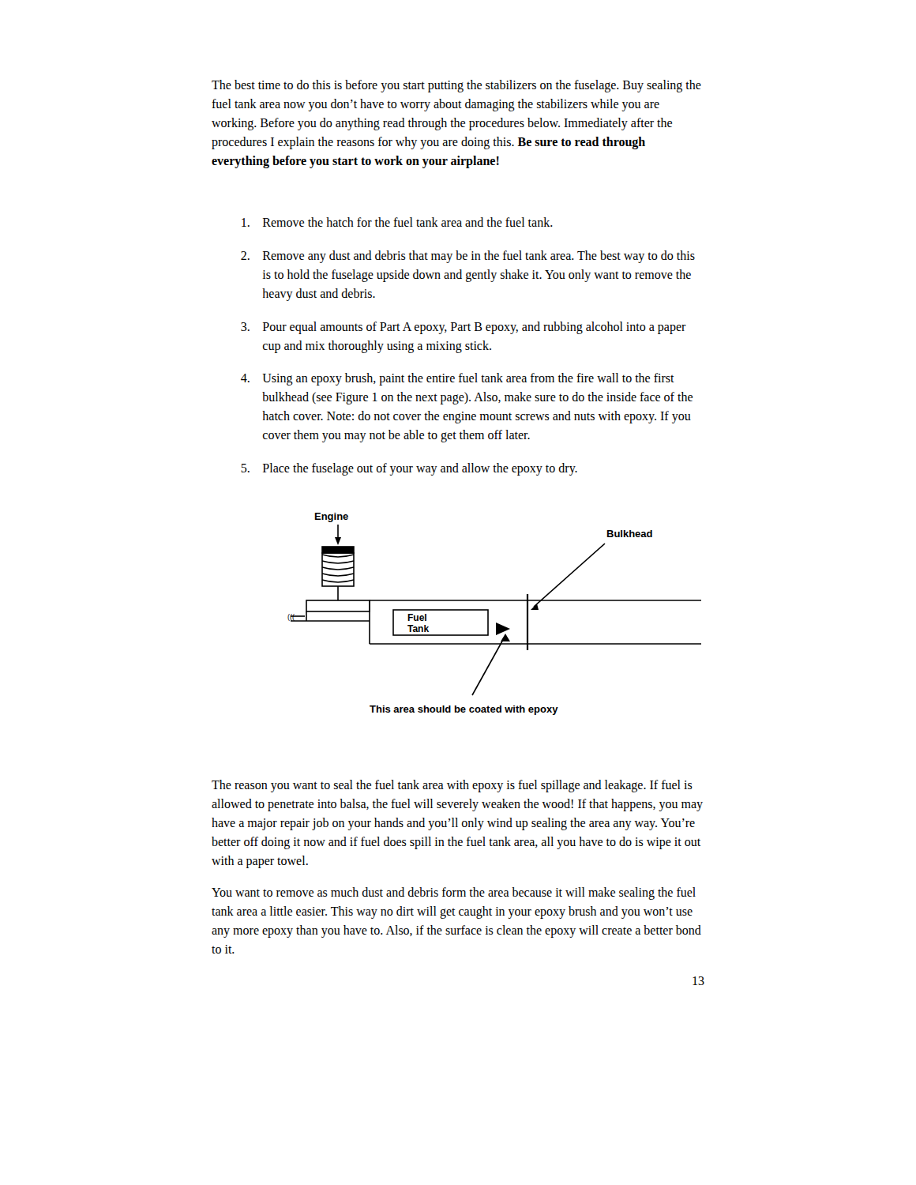The best time to do this is before you start putting the stabilizers on the fuselage. Buy sealing the fuel tank area now you don’t have to worry about damaging the stabilizers while you are working. Before you do anything read through the procedures below. Immediately after the procedures I explain the reasons for why you are doing this. Be sure to read through everything before you start to work on your airplane!
Remove the hatch for the fuel tank area and the fuel tank.
Remove any dust and debris that may be in the fuel tank area. The best way to do this is to hold the fuselage upside down and gently shake it. You only want to remove the heavy dust and debris.
Pour equal amounts of Part A epoxy, Part B epoxy, and rubbing alcohol into a paper cup and mix thoroughly using a mixing stick.
Using an epoxy brush, paint the entire fuel tank area from the fire wall to the first bulkhead (see Figure 1 on the next page). Also, make sure to do the inside face of the hatch cover. Note: do not cover the engine mount screws and nuts with epoxy. If you cover them you may not be able to get them off later.
Place the fuselage out of your way and allow the epoxy to dry.
Engine ((( Fuel Tank Bulkhead This area should be coated with epoxy
The reason you want to seal the fuel tank area with epoxy is fuel spillage and leakage. If fuel is allowed to penetrate into balsa, the fuel will severely weaken the wood! If that happens, you may have a major repair job on your hands and you’ll only wind up sealing the area any way. You’re better off doing it now and if fuel does spill in the fuel tank area, all you have to do is wipe it out with a paper towel.
You want to remove as much dust and debris form the area because it will make sealing the fuel tank area a little easier. This way no dirt will get caught in your epoxy brush and you won’t use any more epoxy than you have to. Also, if the surface is clean the epoxy will create a better bond to it.
13